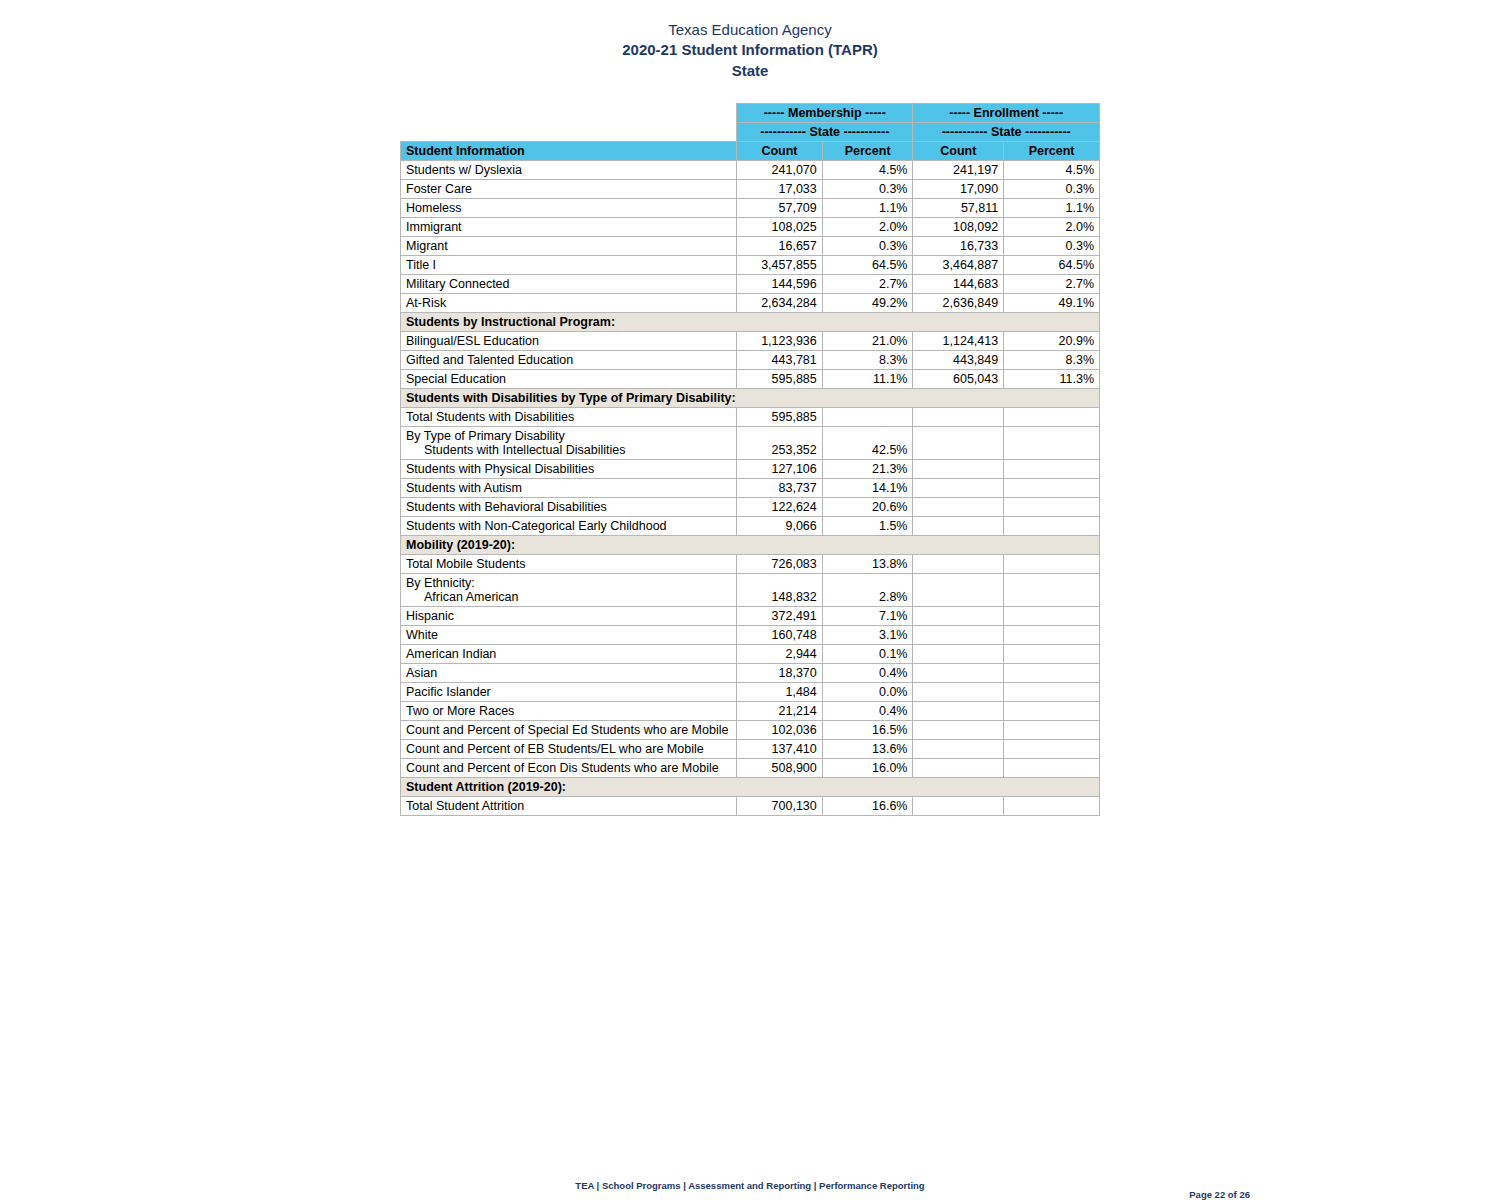Texas Education Agency
2020-21 Student Information (TAPR)
State
| | ----- Membership ----- | ----- Enrollment ----- |
| | ----------- State ----------- | ----------- State ----------- |
| Student Information | Count | Percent | Count | Percent |
| Students w/ Dyslexia | 241,070 | 4.5% | 241,197 | 4.5% |
| Foster Care | 17,033 | 0.3% | 17,090 | 0.3% |
| Homeless | 57,709 | 1.1% | 57,811 | 1.1% |
| Immigrant | 108,025 | 2.0% | 108,092 | 2.0% |
| Migrant | 16,657 | 0.3% | 16,733 | 0.3% |
| Title I | 3,457,855 | 64.5% | 3,464,887 | 64.5% |
| Military Connected | 144,596 | 2.7% | 144,683 | 2.7% |
| At-Risk | 2,634,284 | 49.2% | 2,636,849 | 49.1% |
| Students by Instructional Program: |
| Bilingual/ESL Education | 1,123,936 | 21.0% | 1,124,413 | 20.9% |
| Gifted and Talented Education | 443,781 | 8.3% | 443,849 | 8.3% |
| Special Education | 595,885 | 11.1% | 605,043 | 11.3% |
| Students with Disabilities by Type of Primary Disability: |
| Total Students with Disabilities | 595,885 | | | |
| By Type of Primary Disability Students with Intellectual Disabilities | 253,352 | 42.5% | | |
| Students with Physical Disabilities | 127,106 | 21.3% | | |
| Students with Autism | 83,737 | 14.1% | | |
| Students with Behavioral Disabilities | 122,624 | 20.6% | | |
| Students with Non-Categorical Early Childhood | 9,066 | 1.5% | | |
| Mobility (2019-20): |
| Total Mobile Students | 726,083 | 13.8% | | |
| By Ethnicity: African American | 148,832 | 2.8% | | |
| Hispanic | 372,491 | 7.1% | | |
| White | 160,748 | 3.1% | | |
| American Indian | 2,944 | 0.1% | | |
| Asian | 18,370 | 0.4% | | |
| Pacific Islander | 1,484 | 0.0% | | |
| Two or More Races | 21,214 | 0.4% | | |
| Count and Percent of Special Ed Students who are Mobile | 102,036 | 16.5% | | |
| Count and Percent of EB Students/EL who are Mobile | 137,410 | 13.6% | | |
| Count and Percent of Econ Dis Students who are Mobile | 508,900 | 16.0% | | |
| Student Attrition (2019-20): |
| Total Student Attrition | 700,130 | 16.6% | | |
TEA | School Programs | Assessment and Reporting | Performance Reporting
Page 22 of 26